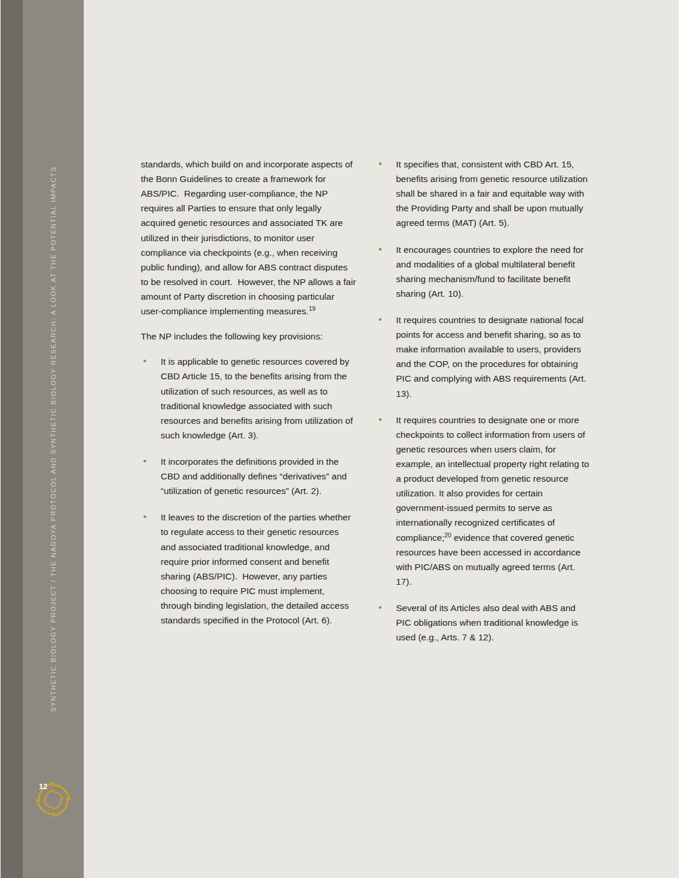Synthetic Biology Project / The Nagoya Protocol and Synthetic Biology Research: A Look at the Potential Impacts
12
standards, which build on and incorporate aspects of the Bonn Guidelines to create a framework for ABS/PIC. Regarding user-compliance, the NP requires all Parties to ensure that only legally acquired genetic resources and associated TK are utilized in their jurisdictions, to monitor user compliance via checkpoints (e.g., when receiving public funding), and allow for ABS contract disputes to be resolved in court. However, the NP allows a fair amount of Party discretion in choosing particular user-compliance implementing measures.19
The NP includes the following key provisions:
It is applicable to genetic resources covered by CBD Article 15, to the benefits arising from the utilization of such resources, as well as to traditional knowledge associated with such resources and benefits arising from utilization of such knowledge (Art. 3).
It incorporates the definitions provided in the CBD and additionally defines “derivatives” and “utilization of genetic resources” (Art. 2).
It leaves to the discretion of the parties whether to regulate access to their genetic resources and associated traditional knowledge, and require prior informed consent and benefit sharing (ABS/PIC). However, any parties choosing to require PIC must implement, through binding legislation, the detailed access standards specified in the Protocol (Art. 6).
It specifies that, consistent with CBD Art. 15, benefits arising from genetic resource utilization shall be shared in a fair and equitable way with the Providing Party and shall be upon mutually agreed terms (MAT) (Art. 5).
It encourages countries to explore the need for and modalities of a global multilateral benefit sharing mechanism/fund to facilitate benefit sharing (Art. 10).
It requires countries to designate national focal points for access and benefit sharing, so as to make information available to users, providers and the COP, on the procedures for obtaining PIC and complying with ABS requirements (Art. 13).
It requires countries to designate one or more checkpoints to collect information from users of genetic resources when users claim, for example, an intellectual property right relating to a product developed from genetic resource utilization. It also provides for certain government-issued permits to serve as internationally recognized certificates of compliance;20 evidence that covered genetic resources have been accessed in accordance with PIC/ABS on mutually agreed terms (Art. 17).
Several of its Articles also deal with ABS and PIC obligations when traditional knowledge is used (e.g., Arts. 7 & 12).